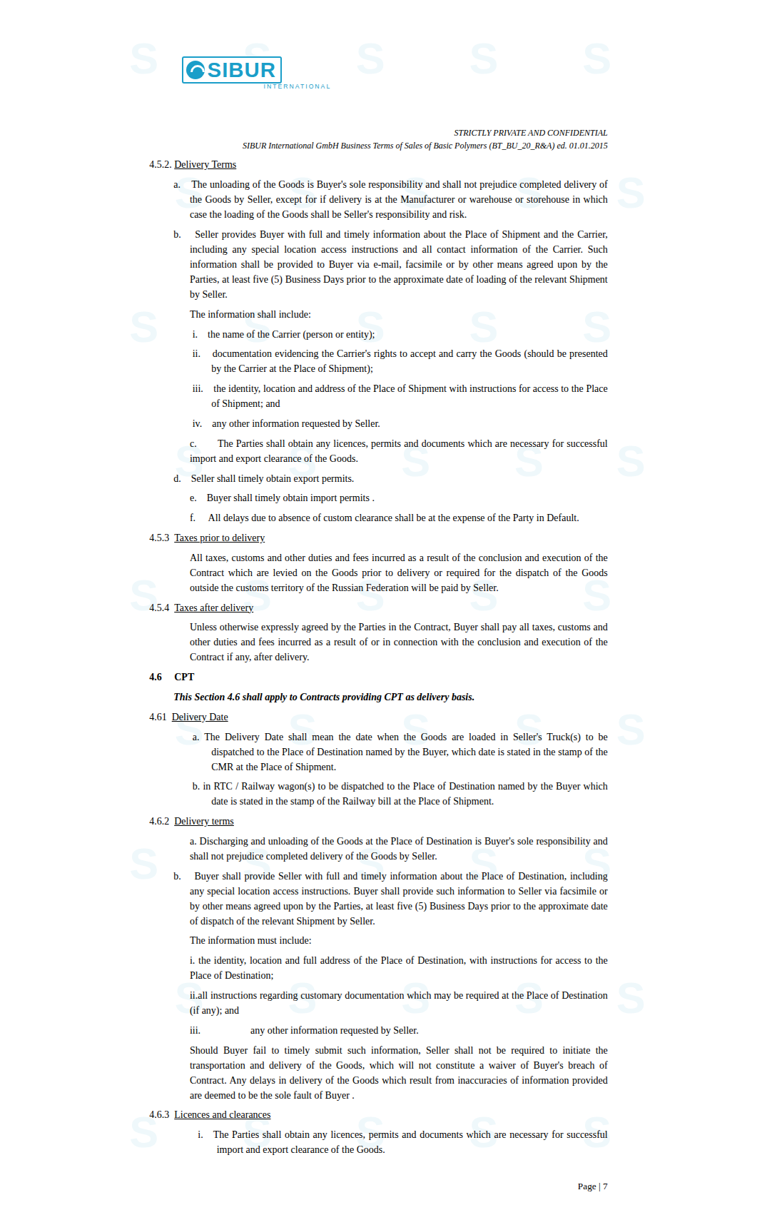S S S S S S S S S S S S S S S S S S S S S S S S S S S S S S S S S S S S S S S S S S S S S
SIBUR
INTERNATIONAL
STRICTLY PRIVATE AND CONFIDENTIAL
SIBUR International GmbH Business Terms of Sales of Basic Polymers (BT_BU_20_R&A) ed. 01.01.2015
4.5.2. Delivery Terms
a. The unloading of the Goods is Buyer's sole responsibility and shall not prejudice completed delivery of the Goods by Seller, except for if delivery is at the Manufacturer or warehouse or storehouse in which case the loading of the Goods shall be Seller's responsibility and risk.
b. Seller provides Buyer with full and timely information about the Place of Shipment and the Carrier, including any special location access instructions and all contact information of the Carrier. Such information shall be provided to Buyer via e-mail, facsimile or by other means agreed upon by the Parties, at least five (5) Business Days prior to the approximate date of loading of the relevant Shipment by Seller.
The information shall include:
i. the name of the Carrier (person or entity);
ii. documentation evidencing the Carrier's rights to accept and carry the Goods (should be presented by the Carrier at the Place of Shipment);
iii. the identity, location and address of the Place of Shipment with instructions for access to the Place of Shipment; and
iv. any other information requested by Seller.
c. The Parties shall obtain any licences, permits and documents which are necessary for successful import and export clearance of the Goods.
d. Seller shall timely obtain export permits.
e. Buyer shall timely obtain import permits .
f. All delays due to absence of custom clearance shall be at the expense of the Party in Default.
4.5.3 Taxes prior to delivery
All taxes, customs and other duties and fees incurred as a result of the conclusion and execution of the Contract which are levied on the Goods prior to delivery or required for the dispatch of the Goods outside the customs territory of the Russian Federation will be paid by Seller.
4.5.4 Taxes after delivery
Unless otherwise expressly agreed by the Parties in the Contract, Buyer shall pay all taxes, customs and other duties and fees incurred as a result of or in connection with the conclusion and execution of the Contract if any, after delivery.
4.6 CPT
This Section 4.6 shall apply to Contracts providing CPT as delivery basis.
4.61 Delivery Date
a. The Delivery Date shall mean the date when the Goods are loaded in Seller's Truck(s) to be dispatched to the Place of Destination named by the Buyer, which date is stated in the stamp of the CMR at the Place of Shipment.
b. in RTC / Railway wagon(s) to be dispatched to the Place of Destination named by the Buyer which date is stated in the stamp of the Railway bill at the Place of Shipment.
4.6.2 Delivery terms
a. Discharging and unloading of the Goods at the Place of Destination is Buyer's sole responsibility and shall not prejudice completed delivery of the Goods by Seller.
b. Buyer shall provide Seller with full and timely information about the Place of Destination, including any special location access instructions. Buyer shall provide such information to Seller via facsimile or by other means agreed upon by the Parties, at least five (5) Business Days prior to the approximate date of dispatch of the relevant Shipment by Seller.
The information must include:
i. the identity, location and full address of the Place of Destination, with instructions for access to the Place of Destination;
ii.all instructions regarding customary documentation which may be required at the Place of Destination (if any); and
iii. any other information requested by Seller.
Should Buyer fail to timely submit such information, Seller shall not be required to initiate the transportation and delivery of the Goods, which will not constitute a waiver of Buyer's breach of Contract. Any delays in delivery of the Goods which result from inaccuracies of information provided are deemed to be the sole fault of Buyer .
4.6.3 Licences and clearances
i. The Parties shall obtain any licences, permits and documents which are necessary for successful import and export clearance of the Goods.
Page | 7